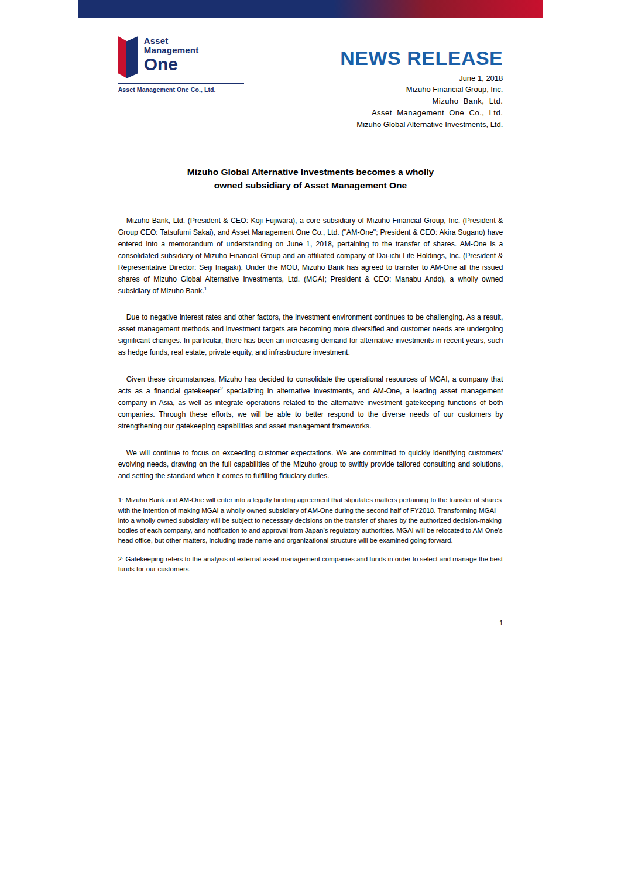Asset
Management
One
Asset Management One Co., Ltd.
NEWS RELEASE
June 1, 2018
Mizuho Financial Group, Inc.
Mizuho Bank, Ltd.
Asset Management One Co., Ltd.
Mizuho Global Alternative Investments, Ltd.
Mizuho Global Alternative Investments becomes a wholly
owned subsidiary of Asset Management One
Mizuho Bank, Ltd. (President & CEO: Koji Fujiwara), a core subsidiary of Mizuho Financial Group, Inc. (President & Group CEO: Tatsufumi Sakai), and Asset Management One Co., Ltd. ("AM-One"; President & CEO: Akira Sugano) have entered into a memorandum of understanding on June 1, 2018, pertaining to the transfer of shares. AM-One is a consolidated subsidiary of Mizuho Financial Group and an affiliated company of Dai-ichi Life Holdings, Inc. (President & Representative Director: Seiji Inagaki). Under the MOU, Mizuho Bank has agreed to transfer to AM-One all the issued shares of Mizuho Global Alternative Investments, Ltd. (MGAI; President & CEO: Manabu Ando), a wholly owned subsidiary of Mizuho Bank.1
Due to negative interest rates and other factors, the investment environment continues to be challenging. As a result, asset management methods and investment targets are becoming more diversified and customer needs are undergoing significant changes. In particular, there has been an increasing demand for alternative investments in recent years, such as hedge funds, real estate, private equity, and infrastructure investment.
Given these circumstances, Mizuho has decided to consolidate the operational resources of MGAI, a company that acts as a financial gatekeeper2 specializing in alternative investments, and AM-One, a leading asset management company in Asia, as well as integrate operations related to the alternative investment gatekeeping functions of both companies. Through these efforts, we will be able to better respond to the diverse needs of our customers by strengthening our gatekeeping capabilities and asset management frameworks.
We will continue to focus on exceeding customer expectations. We are committed to quickly identifying customers' evolving needs, drawing on the full capabilities of the Mizuho group to swiftly provide tailored consulting and solutions, and setting the standard when it comes to fulfilling fiduciary duties.
1: Mizuho Bank and AM-One will enter into a legally binding agreement that stipulates matters pertaining to the transfer of shares with the intention of making MGAI a wholly owned subsidiary of AM-One during the second half of FY2018. Transforming MGAI into a wholly owned subsidiary will be subject to necessary decisions on the transfer of shares by the authorized decision-making bodies of each company, and notification to and approval from Japan's regulatory authorities. MGAI will be relocated to AM-One's head office, but other matters, including trade name and organizational structure will be examined going forward.
2: Gatekeeping refers to the analysis of external asset management companies and funds in order to select and manage the best funds for our customers.
1